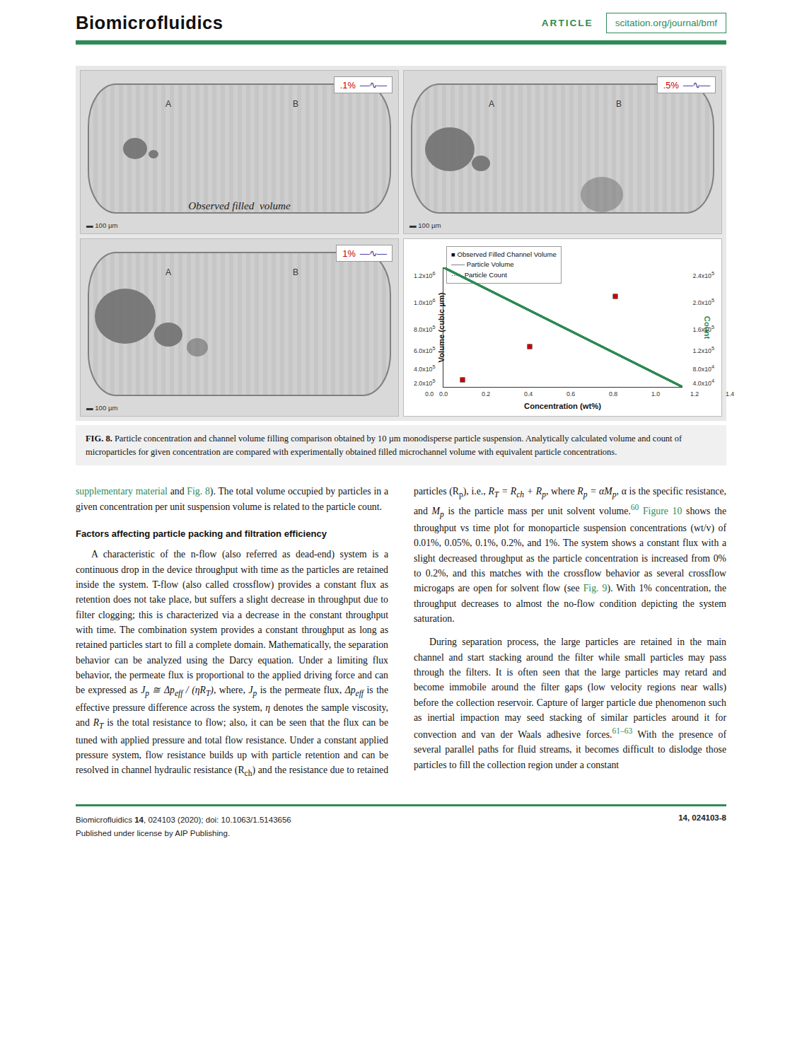Biomicrofluidics
ARTICLE scitation.org/journal/bmf
.1%—∿—
Observed filled volume
A
B
▬ 100 µm
.5%—∿—
A
B
▬ 100 µm
1%—∿—
A
B
▬ 100 µm
■ Observed Filled Channel Volume
—— Particle Volume
····· Particle Count
Volume (cubic µm)
Count
1.2x106
1.0x106
8.0x105
6.0x105
4.0x105
2.0x105
0.0
2.4x105
2.0x105
1.6x105
1.2x105
8.0x104
4.0x104
0.0
0.2
0.4
0.6
0.8
1.0
1.2
1.4
Concentration (wt%)
FIG. 8. Particle concentration and channel volume filling comparison obtained by 10 µm monodisperse particle suspension. Analytically calculated volume and count of microparticles for given concentration are compared with experimentally obtained filled microchannel volume with equivalent particle concentrations.
supplementary material and Fig. 8). The total volume occupied by particles in a given concentration per unit suspension volume is related to the particle count.
Factors affecting particle packing and filtration efficiency
A characteristic of the n-flow (also referred as dead-end) system is a continuous drop in the device throughput with time as the particles are retained inside the system. T-flow (also called crossflow) provides a constant flux as retention does not take place, but suffers a slight decrease in throughput due to filter clogging; this is characterized via a decrease in the constant throughput with time. The combination system provides a constant throughput as long as retained particles start to fill a complete domain. Mathematically, the separation behavior can be analyzed using the Darcy equation. Under a limiting flux behavior, the permeate flux is proportional to the applied driving force and can be expressed as Jp ≅ Δpeff / (ηRT), where, Jp is the permeate flux, Δpeff is the effective pressure difference across the system, η denotes the sample viscosity, and RT is the total resistance to flow; also, it can be seen that the flux can be tuned with applied pressure and total flow resistance. Under a constant applied pressure system, flow resistance builds up with particle retention and can be resolved in channel hydraulic resistance (Rch) and the resistance due to retained particles (Rp), i.e., RT = Rch + Rp, where Rp = αMp, α is the specific resistance, and Mp is the particle mass per unit solvent volume.60 Figure 10 shows the throughput vs time plot for monoparticle suspension concentrations (wt/v) of 0.01%, 0.05%, 0.1%, 0.2%, and 1%. The system shows a constant flux with a slight decreased throughput as the particle concentration is increased from 0% to 0.2%, and this matches with the crossflow behavior as several crossflow microgaps are open for solvent flow (see Fig. 9). With 1% concentration, the throughput decreases to almost the no-flow condition depicting the system saturation.
During separation process, the large particles are retained in the main channel and start stacking around the filter while small particles may pass through the filters. It is often seen that the large particles may retard and become immobile around the filter gaps (low velocity regions near walls) before the collection reservoir. Capture of larger particle due phenomenon such as inertial impaction may seed stacking of similar particles around it for convection and van der Waals adhesive forces.61–63 With the presence of several parallel paths for fluid streams, it becomes difficult to dislodge those particles to fill the collection region under a constant
Biomicrofluidics 14, 024103 (2020); doi: 10.1063/1.5143656
Published under license by AIP Publishing.
14, 024103-8